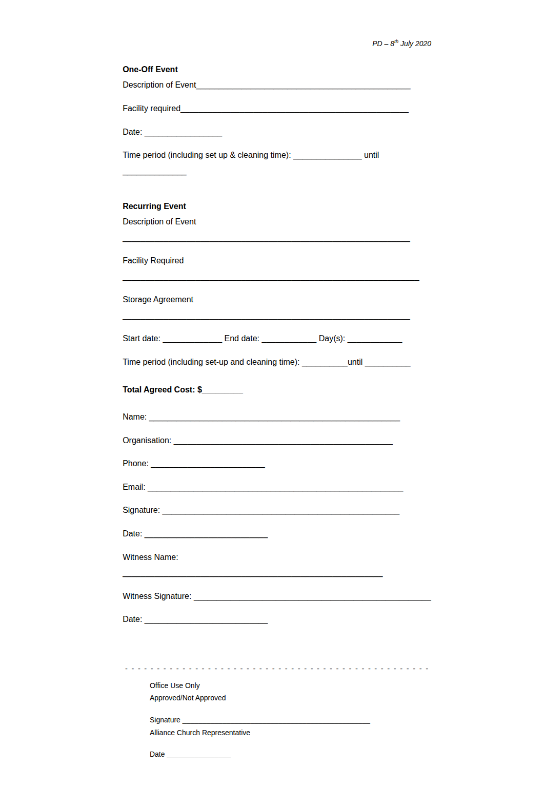PD – 8th July 2020
One-Off Event
Description of Event_______________________________________________
Facility required__________________________________________________
Date: _________________
Time period (including set up & cleaning time): _______________ until ______________
Recurring Event
Description of Event _______________________________________________________________
Facility Required _________________________________________________________________
Storage Agreement _______________________________________________________________
Start date: _____________ End date: ____________ Day(s): ____________
Time period (including set-up and cleaning time): __________until __________
Total Agreed Cost: $_________
Name: _______________________________________________________
Organisation: ________________________________________________
Phone: _________________________
Email: ________________________________________________________
Signature: ____________________________________________________
Date: ___________________________
Witness Name: _________________________________________________________
Witness Signature: ____________________________________________________
Date: ___________________________
- - - - - - - - - - - - - - - - - - - - - - - - - - - - - - - - - - - - - - - - - - - - - - - - - - - - - - - - - - -
Office Use Only
Approved/Not Approved
Signature _______________________________________________
Alliance Church Representative
Date ________________